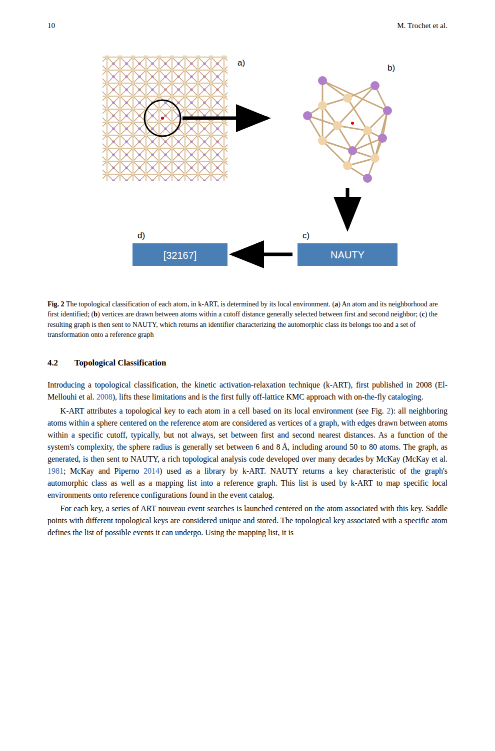10 M. Trochet et al.
a) b) c) NAUTY d) [32167]
Fig. 2 The topological classification of each atom, in k-ART, is determined by its local environment. (a) An atom and its neighborhood are first identified; (b) vertices are drawn between atoms within a cutoff distance generally selected between first and second neighbor; (c) the resulting graph is then sent to NAUTY, which returns an identifier characterizing the automorphic class its belongs too and a set of transformation onto a reference graph
4.2 Topological Classification
Introducing a topological classification, the kinetic activation-relaxation technique (k-ART), first published in 2008 (El-Mellouhi et al. 2008), lifts these limitations and is the first fully off-lattice KMC approach with on-the-fly cataloging.
K-ART attributes a topological key to each atom in a cell based on its local environment (see Fig. 2): all neighboring atoms within a sphere centered on the reference atom are considered as vertices of a graph, with edges drawn between atoms within a specific cutoff, typically, but not always, set between first and second nearest distances. As a function of the system's complexity, the sphere radius is generally set between 6 and 8 Å, including around 50 to 80 atoms. The graph, as generated, is then sent to NAUTY, a rich topological analysis code developed over many decades by McKay (McKay et al. 1981; McKay and Piperno 2014) used as a library by k-ART. NAUTY returns a key characteristic of the graph's automorphic class as well as a mapping list into a reference graph. This list is used by k-ART to map specific local environments onto reference configurations found in the event catalog.
For each key, a series of ART nouveau event searches is launched centered on the atom associated with this key. Saddle points with different topological keys are considered unique and stored. The topological key associated with a specific atom defines the list of possible events it can undergo. Using the mapping list, it is